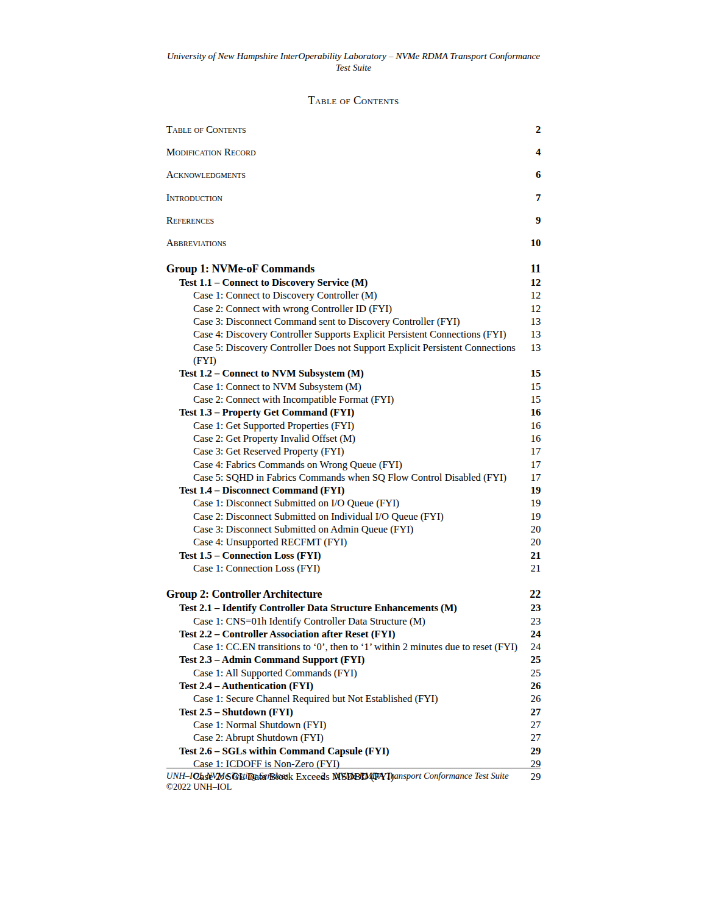University of New Hampshire InterOperability Laboratory – NVMe RDMA Transport Conformance Test Suite
Table of Contents
Table of Contents 2
Modification Record 4
Acknowledgments 6
Introduction 7
References 9
Abbreviations 10
Group 1: NVMe-oF Commands 11
Test 1.1 – Connect to Discovery Service (M) 12
Case 1: Connect to Discovery Controller (M) 12
Case 2: Connect with wrong Controller ID (FYI) 12
Case 3: Disconnect Command sent to Discovery Controller (FYI) 13
Case 4: Discovery Controller Supports Explicit Persistent Connections (FYI) 13
Case 5: Discovery Controller Does not Support Explicit Persistent Connections (FYI) 13
Test 1.2 – Connect to NVM Subsystem (M) 15
Case 1: Connect to NVM Subsystem (M) 15
Case 2: Connect with Incompatible Format (FYI) 15
Test 1.3 – Property Get Command (FYI) 16
Case 1: Get Supported Properties (FYI) 16
Case 2: Get Property Invalid Offset (M) 16
Case 3: Get Reserved Property (FYI) 17
Case 4: Fabrics Commands on Wrong Queue (FYI) 17
Case 5: SQHD in Fabrics Commands when SQ Flow Control Disabled (FYI) 17
Test 1.4 – Disconnect Command (FYI) 19
Case 1: Disconnect Submitted on I/O Queue (FYI) 19
Case 2: Disconnect Submitted on Individual I/O Queue (FYI) 19
Case 3: Disconnect Submitted on Admin Queue (FYI) 20
Case 4: Unsupported RECFMT (FYI) 20
Test 1.5 – Connection Loss (FYI) 21
Case 1: Connection Loss (FYI) 21
Group 2: Controller Architecture 22
Test 2.1 – Identify Controller Data Structure Enhancements (M) 23
Case 1: CNS=01h Identify Controller Data Structure (M) 23
Test 2.2 – Controller Association after Reset (FYI) 24
Case 1: CC.EN transitions to ‘0’, then to ‘1’ within 2 minutes due to reset (FYI) 24
Test 2.3 – Admin Command Support (FYI) 25
Case 1: All Supported Commands (FYI) 25
Test 2.4 – Authentication (FYI) 26
Case 1: Secure Channel Required but Not Established (FYI) 26
Test 2.5 – Shutdown (FYI) 27
Case 1: Normal Shutdown (FYI) 27
Case 2: Abrupt Shutdown (FYI) 27
Test 2.6 – SGLs within Command Capsule (FYI) 29
Case 1: ICDOFF is Non-Zero (FYI) 29
Case 2: SGL Data Block Exceeds MSDBD (FYI) 29
UNH–IOL NVMe Testing Services
©2022 UNH–IOL
2 NVMe RMDA Transport Conformance Test Suite